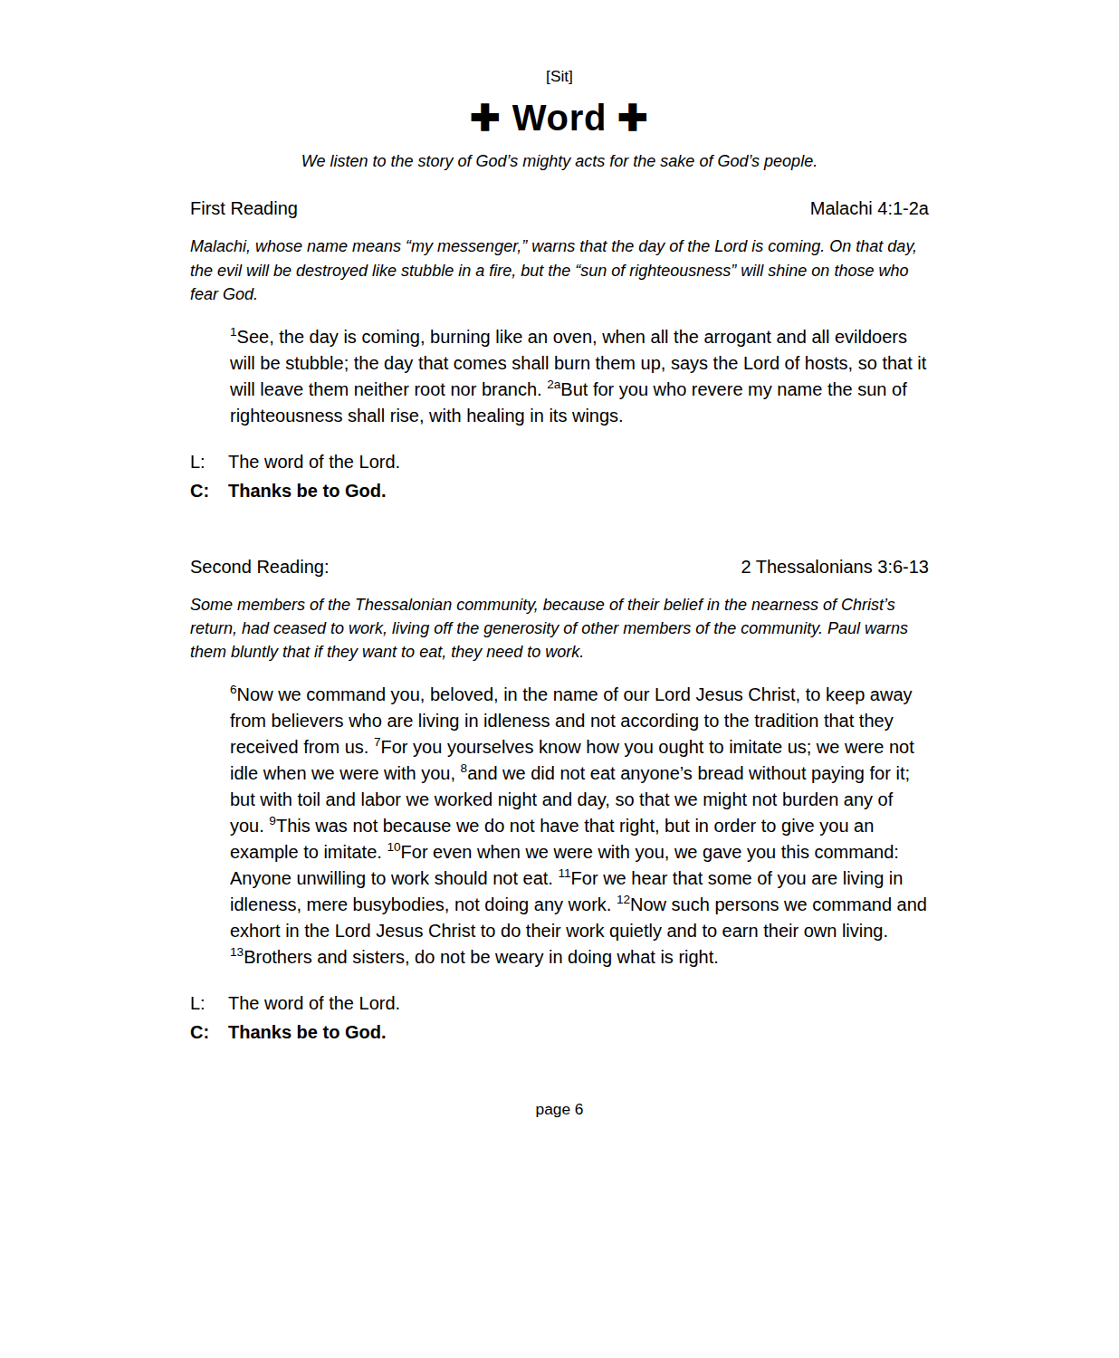[Sit]
✚ Word ✚
We listen to the story of God’s mighty acts for the sake of God’s people.
First Reading Malachi 4:1-2a
Malachi, whose name means “my messenger,” warns that the day of the Lord is coming. On that day, the evil will be destroyed like stubble in a fire, but the “sun of righteousness” will shine on those who fear God.
1See, the day is coming, burning like an oven, when all the arrogant and all evildoers will be stubble; the day that comes shall burn them up, says the Lord of hosts, so that it will leave them neither root nor branch. 2aBut for you who revere my name the sun of righteousness shall rise, with healing in its wings.
| L: | The word of the Lord. |
| C: | Thanks be to God. |
Second Reading: 2 Thessalonians 3:6-13
Some members of the Thessalonian community, because of their belief in the nearness of Christ’s return, had ceased to work, living off the generosity of other members of the community. Paul warns them bluntly that if they want to eat, they need to work.
6Now we command you, beloved, in the name of our Lord Jesus Christ, to keep away from believers who are living in idleness and not according to the tradition that they received from us. 7For you yourselves know how you ought to imitate us; we were not idle when we were with you, 8and we did not eat anyone’s bread without paying for it; but with toil and labor we worked night and day, so that we might not burden any of you. 9This was not because we do not have that right, but in order to give you an example to imitate. 10For even when we were with you, we gave you this command: Anyone unwilling to work should not eat. 11For we hear that some of you are living in idleness, mere busybodies, not doing any work. 12Now such persons we command and exhort in the Lord Jesus Christ to do their work quietly and to earn their own living. 13Brothers and sisters, do not be weary in doing what is right.
| L: | The word of the Lord. |
| C: | Thanks be to God. |
page 6